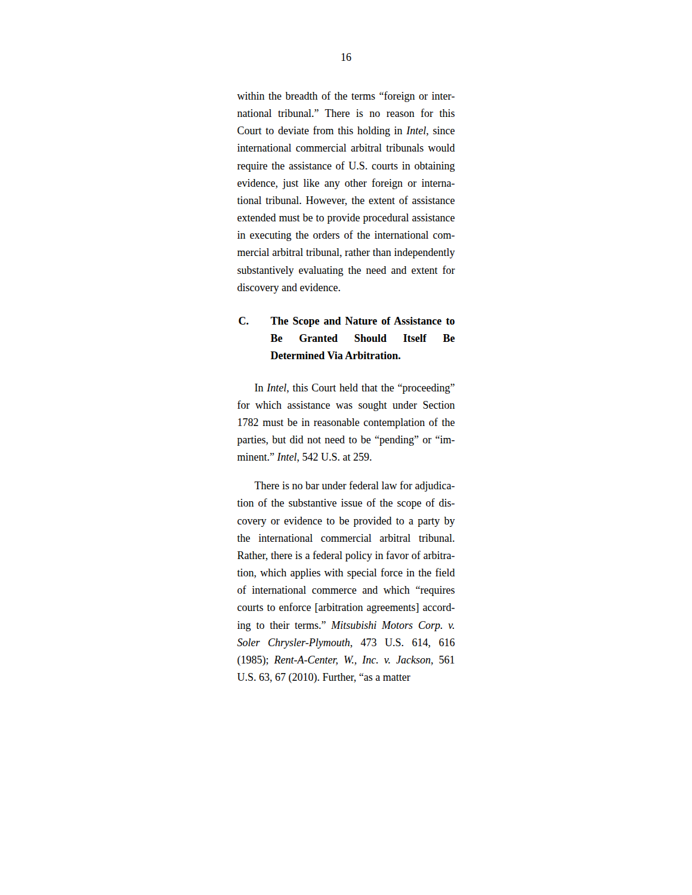16
within the breadth of the terms “foreign or international tribunal.” There is no reason for this Court to deviate from this holding in Intel, since international commercial arbitral tribunals would require the assistance of U.S. courts in obtaining evidence, just like any other foreign or international tribunal. However, the extent of assistance extended must be to provide procedural assistance in executing the orders of the international commercial arbitral tribunal, rather than independently substantively evaluating the need and extent for discovery and evidence.
C. The Scope and Nature of Assistance to Be Granted Should Itself Be Determined Via Arbitration.
In Intel, this Court held that the “proceeding” for which assistance was sought under Section 1782 must be in reasonable contemplation of the parties, but did not need to be “pending” or “imminent.” Intel, 542 U.S. at 259.
There is no bar under federal law for adjudication of the substantive issue of the scope of discovery or evidence to be provided to a party by the international commercial arbitral tribunal. Rather, there is a federal policy in favor of arbitration, which applies with special force in the field of international commerce and which “requires courts to enforce [arbitration agreements] according to their terms.” Mitsubishi Motors Corp. v. Soler Chrysler-Plymouth, 473 U.S. 614, 616 (1985); Rent-A-Center, W., Inc. v. Jackson, 561 U.S. 63, 67 (2010). Further, “as a matter